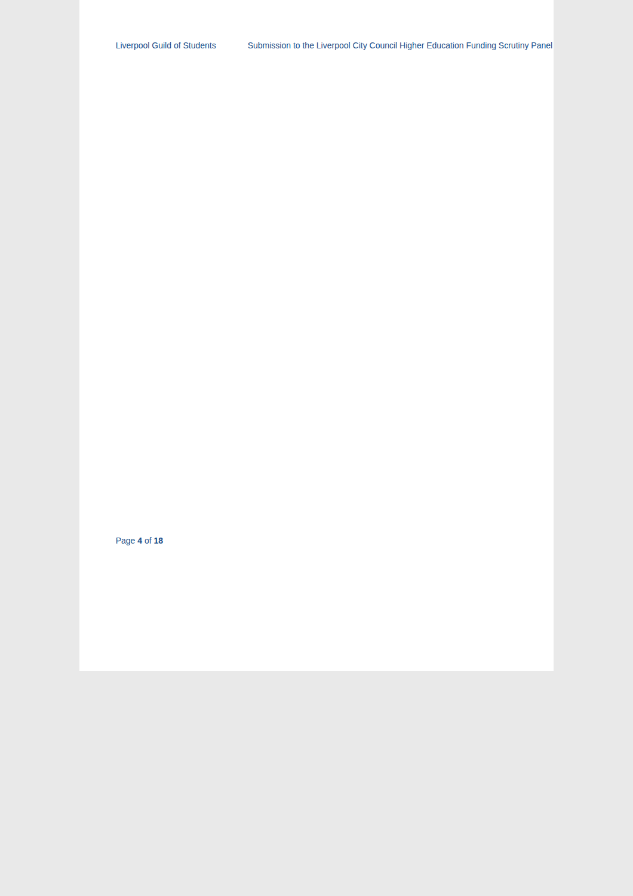Liverpool Guild of Students Submission to the Liverpool City Council Higher Education Funding Scrutiny Panel
Page 4 of 18